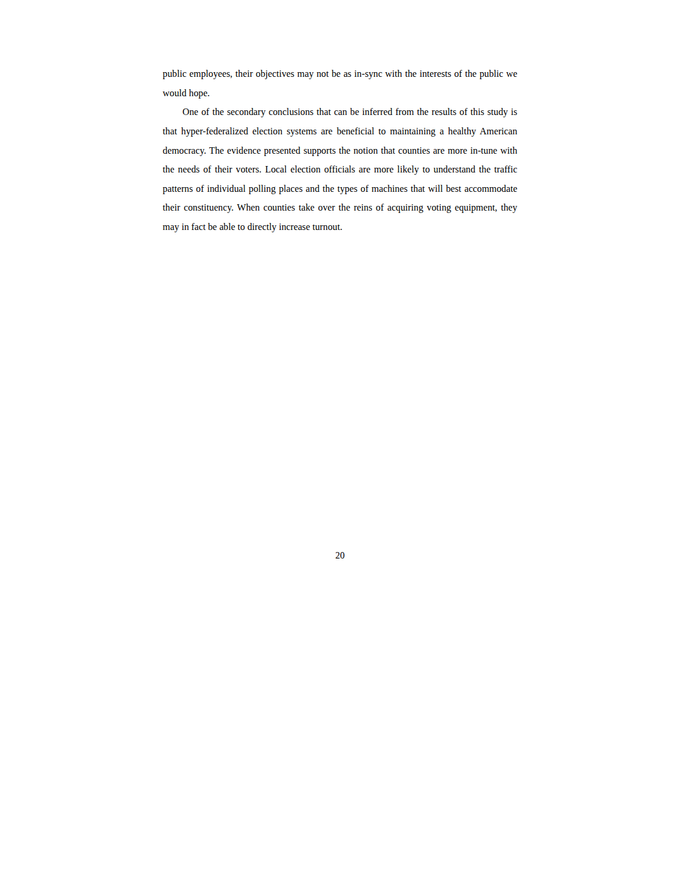public employees, their objectives may not be as in-sync with the interests of the public we would hope.
One of the secondary conclusions that can be inferred from the results of this study is that hyper-federalized election systems are beneficial to maintaining a healthy American democracy. The evidence presented supports the notion that counties are more in-tune with the needs of their voters. Local election officials are more likely to understand the traffic patterns of individual polling places and the types of machines that will best accommodate their constituency. When counties take over the reins of acquiring voting equipment, they may in fact be able to directly increase turnout.
20